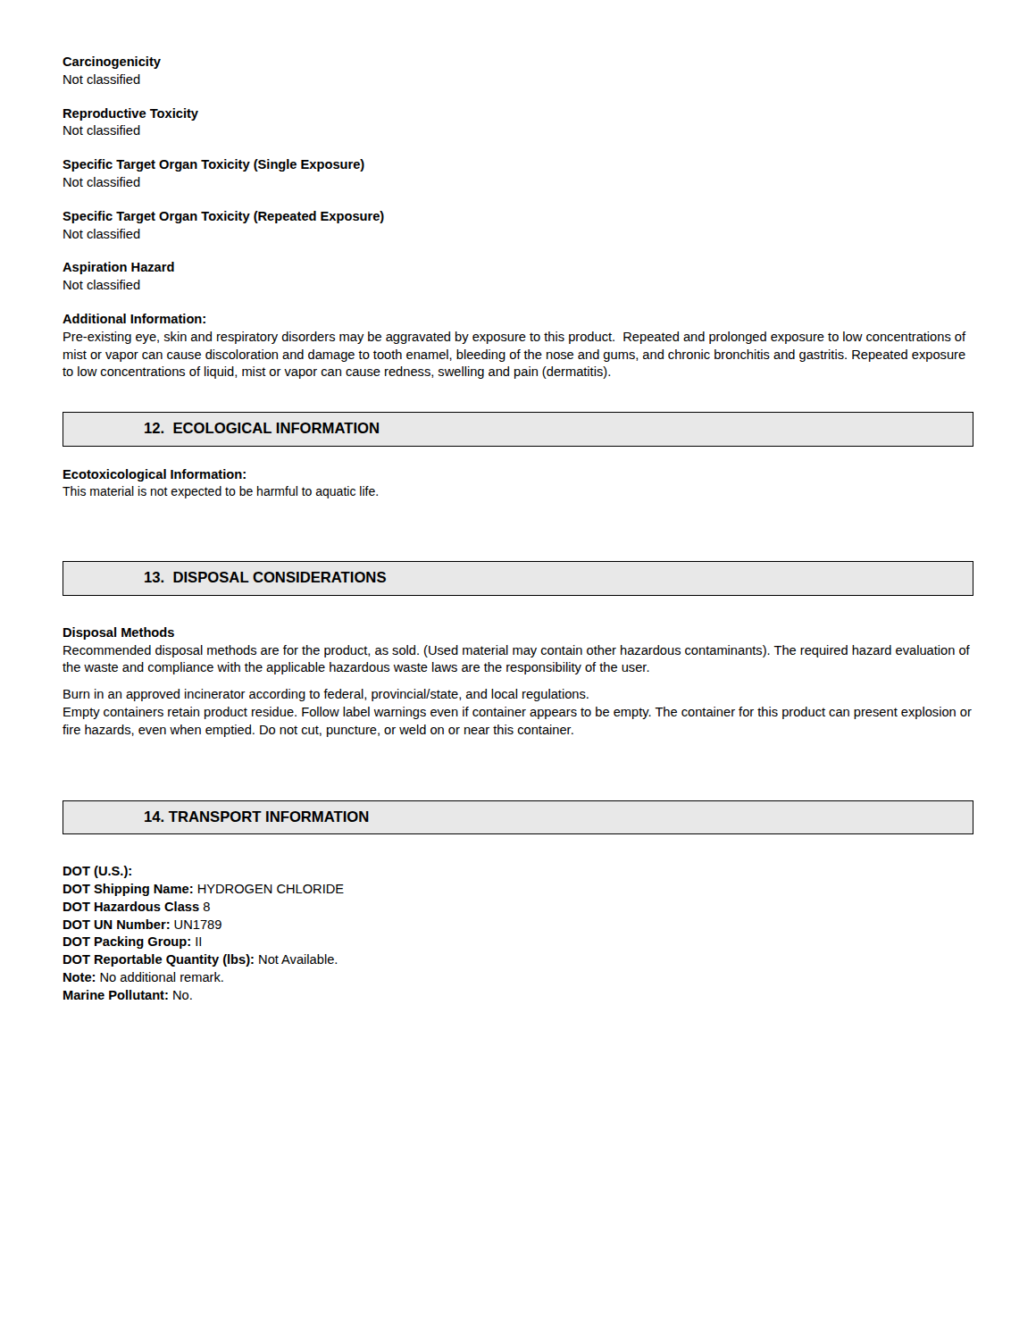Carcinogenicity
Not classified
Reproductive Toxicity
Not classified
Specific Target Organ Toxicity (Single Exposure)
Not classified
Specific Target Organ Toxicity (Repeated Exposure)
Not classified
Aspiration Hazard
Not classified
Additional Information:
Pre-existing eye, skin and respiratory disorders may be aggravated by exposure to this product. Repeated and prolonged exposure to low concentrations of mist or vapor can cause discoloration and damage to tooth enamel, bleeding of the nose and gums, and chronic bronchitis and gastritis. Repeated exposure to low concentrations of liquid, mist or vapor can cause redness, swelling and pain (dermatitis).
12. ECOLOGICAL INFORMATION
Ecotoxicological Information:
This material is not expected to be harmful to aquatic life.
13. DISPOSAL CONSIDERATIONS
Disposal Methods
Recommended disposal methods are for the product, as sold. (Used material may contain other hazardous contaminants). The required hazard evaluation of the waste and compliance with the applicable hazardous waste laws are the responsibility of the user.
Burn in an approved incinerator according to federal, provincial/state, and local regulations.
Empty containers retain product residue. Follow label warnings even if container appears to be empty. The container for this product can present explosion or fire hazards, even when emptied. Do not cut, puncture, or weld on or near this container.
14. TRANSPORT INFORMATION
DOT (U.S.):
DOT Shipping Name: HYDROGEN CHLORIDE
DOT Hazardous Class 8
DOT UN Number: UN1789
DOT Packing Group: II
DOT Reportable Quantity (lbs): Not Available.
Note: No additional remark.
Marine Pollutant: No.